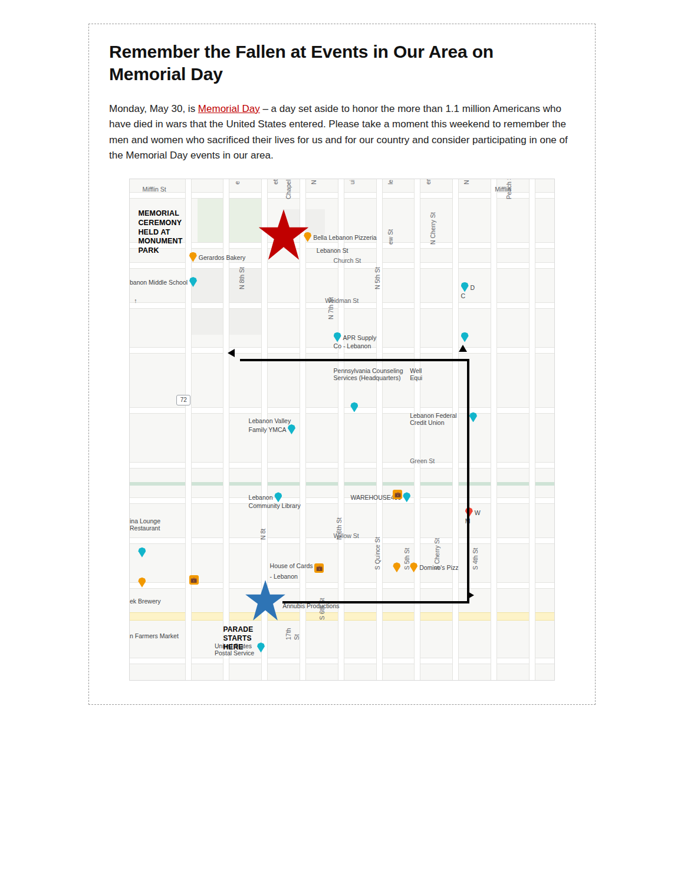Remember the Fallen at Events in Our Area on Memorial Day
Monday, May 30, is Memorial Day – a day set aside to honor the more than 1.1 million Americans who have died in wars that the United States entered. Please take a moment this weekend to remember the men and women who sacrificed their lives for us and for our country and consider participating in one of the Memorial Day events in our area.
Mifflin St
Mifflin
e St
et St
N 6th St
uince St
leno St
erry St
N 4th St
Chapel St
Peach St
ew St
N Cherry St
N 5th St
N 8th St
N 7th St
N 8t
N 6th St
S Quince St
S 5th St
S Cherry St
S 4th St
S 6th St
St
17th
Church St
Weidman St
Green St
Willow St
Bella Lebanon Pizzeria
Lebanon St
Gerardos Bakery
banon Middle School
↑
APR Supply
Co - Lebanon
Pennsylvania Counseling
Services (Headquarters)
Well
Equi
D
C
Lebanon Federal
Credit Union
Lebanon Valley
Family YMCA
Lebanon
Community Library
WAREHOUSE435
ina Lounge
Restaurant
ek Brewery
n Farmers Market
House of Cards 💼
- Lebanon
Annubis Productions
Domino's Pizz
W
M
United States
Postal Service
72
💼
💼
MEMORIAL
CEREMONY
HELD AT
MONUMENT
PARK
PARADE
STARTS
HERE